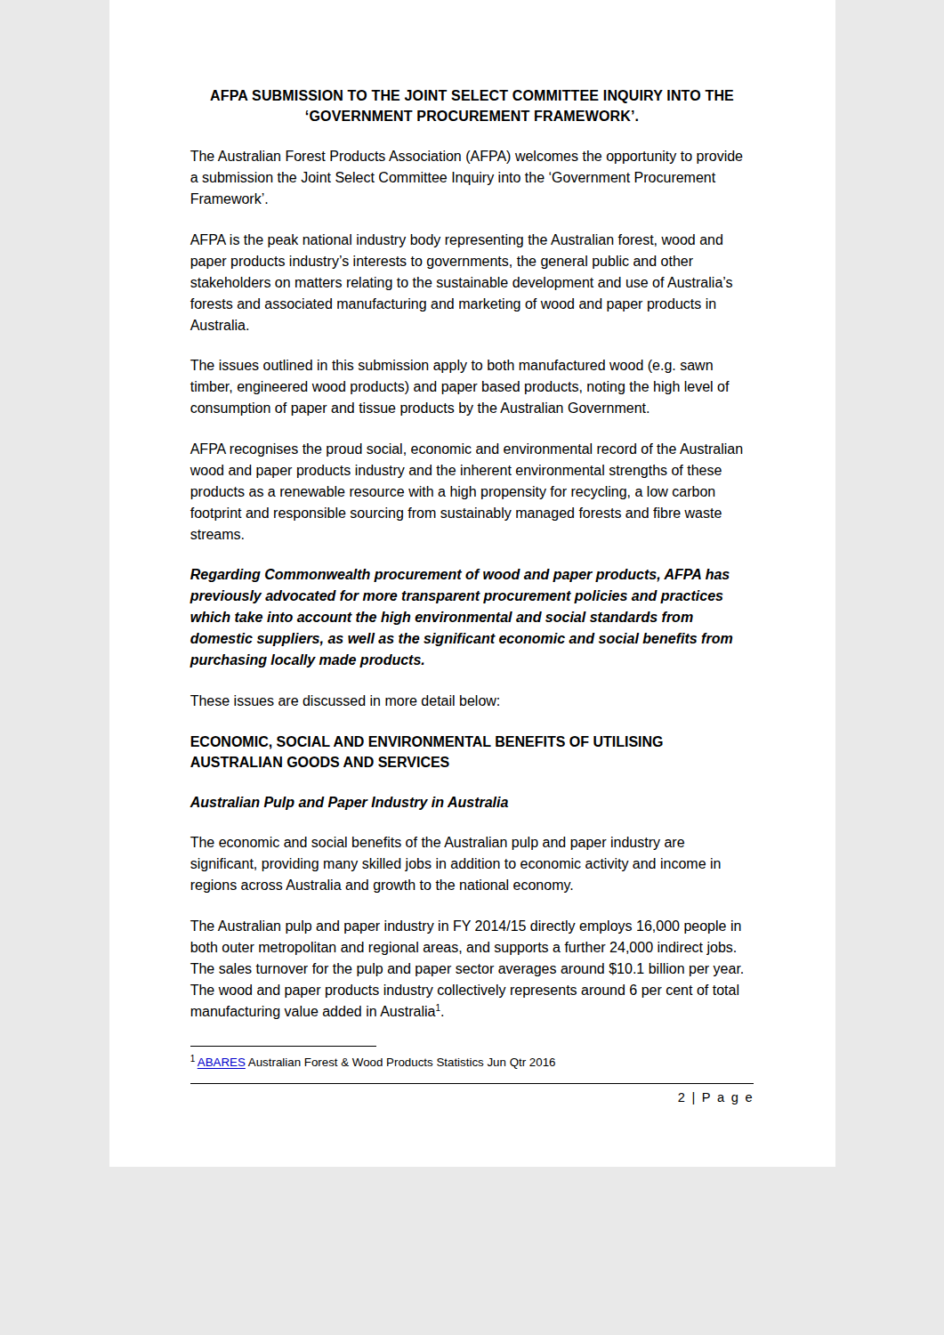AFPA SUBMISSION TO THE JOINT SELECT COMMITTEE INQUIRY INTO THE ‘GOVERNMENT PROCUREMENT FRAMEWORK’.
The Australian Forest Products Association (AFPA) welcomes the opportunity to provide a submission the Joint Select Committee Inquiry into the ‘Government Procurement Framework’.
AFPA is the peak national industry body representing the Australian forest, wood and paper products industry’s interests to governments, the general public and other stakeholders on matters relating to the sustainable development and use of Australia’s forests and associated manufacturing and marketing of wood and paper products in Australia.
The issues outlined in this submission apply to both manufactured wood (e.g. sawn timber, engineered wood products) and paper based products, noting the high level of consumption of paper and tissue products by the Australian Government.
AFPA recognises the proud social, economic and environmental record of the Australian wood and paper products industry and the inherent environmental strengths of these products as a renewable resource with a high propensity for recycling, a low carbon footprint and responsible sourcing from sustainably managed forests and fibre waste streams.
Regarding Commonwealth procurement of wood and paper products, AFPA has previously advocated for more transparent procurement policies and practices which take into account the high environmental and social standards from domestic suppliers, as well as the significant economic and social benefits from purchasing locally made products.
These issues are discussed in more detail below:
ECONOMIC, SOCIAL AND ENVIRONMENTAL BENEFITS OF UTILISING AUSTRALIAN GOODS AND SERVICES
Australian Pulp and Paper Industry in Australia
The economic and social benefits of the Australian pulp and paper industry are significant, providing many skilled jobs in addition to economic activity and income in regions across Australia and growth to the national economy.
The Australian pulp and paper industry in FY 2014/15 directly employs 16,000 people in both outer metropolitan and regional areas, and supports a further 24,000 indirect jobs. The sales turnover for the pulp and paper sector averages around $10.1 billion per year. The wood and paper products industry collectively represents around 6 per cent of total manufacturing value added in Australia1.
1ABARES Australian Forest & Wood Products Statistics Jun Qtr 2016
2 | P a g e